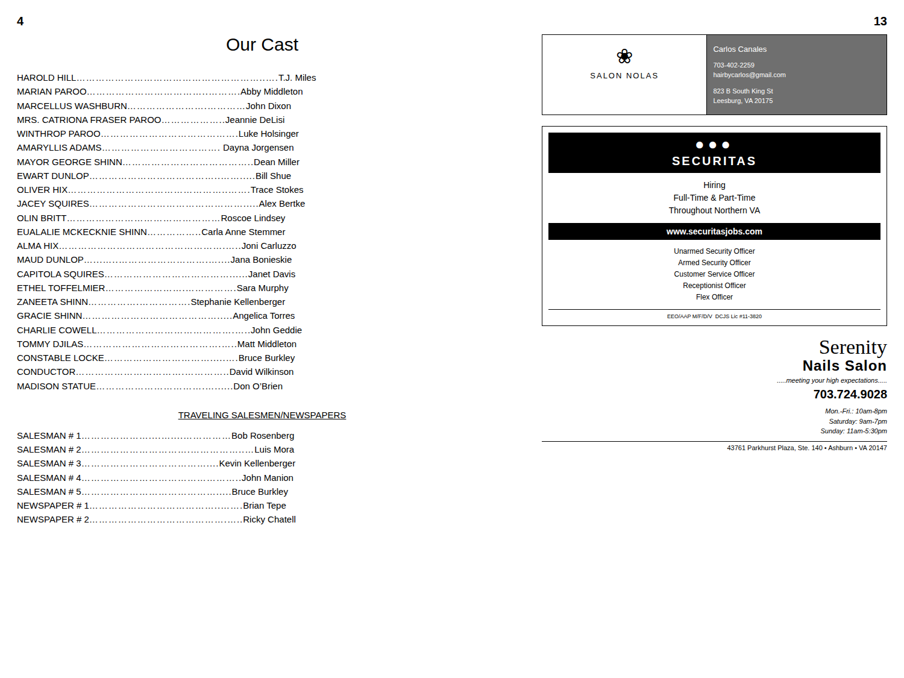4
Our Cast
Harold Hill…………………………………………………..…. T.J. Miles
Marian Paroo………………………………..………. Abby Middleton
Marcellus Washburn…………………….…………John Dixon
Mrs. Catriona Fraser Paroo……………….. Jeannie DeLisi
Winthrop Paroo……………………………………. Luke Holsinger
Amaryllis Adams………………………………. Dayna Jorgensen
Mayor George Shinn………………………………….. Dean Miller
Ewart Dunlop…………………………………..……..... Bill Shue
Oliver Hix…………………………………………..……. Trace Stokes
Jacey Squires…………………………………………..... Alex Bertke
Olin Britt…………………………………………Roscoe Lindsey
Eualalie McKecknie Shinn…………….. Carla Anne Stemmer
Alma Hix…………………………………………….….. Joni Carluzzo
Maud Dunlop…...…..……………………….….... Jana Bonieskie
Capitola Squires…………………………………...... Janet Davis
Ethel Toffelmier…………………….……………. Sara Murphy
Zaneeta Shinn…………….……………. Stephanie Kellenberger
Gracie Shinn……………………………………..... Angelica Torres
Charlie Cowell…………………………………….….. John Geddie
Tommy Djilas…………………………………….….. Matt Middleton
Constable Locke…………………………….....…. Bruce Burkley
Conductor…………………………….………….. David Wilkinson
Madison Statue…………………………….…...... Don O’Brien
Traveling Salesmen/Newspapers
Salesman # 1…………………....…....……………Bob Rosenberg
Salesman # 2…………………………….……………..…Luis Mora
Salesman # 3………………………………….... Kevin Kellenberger
Salesman # 4………………………………………….. John Manion
Salesman # 5……………………………………..... Bruce Burkley
Newspaper # 1…………………………………..……. Brian Tepe
Newspaper # 2…………………………………….….. Ricky Chatell
13
❀
SALON NOLAS
Carlos Canales
703-402-2259
hairbycarlos@gmail.com
823 B South King St
Leesburg, VA 20175
●●●
SECURITAS
Hiring
Full-Time & Part-Time
Throughout Northern VA
www.securitasjobs.com
Unarmed Security Officer
Armed Security Officer
Customer Service Officer
Receptionist Officer
Flex Officer
EEO/AAP M/F/D/V DCJS Lic #11-3820
Serenity
Nails Salon
.....meeting your high expectations.....
703.724.9028
Mon.-Fri.: 10am-8pm
Saturday: 9am-7pm
Sunday: 11am-5:30pm
43761 Parkhurst Plaza, Ste. 140 • Ashburn • VA 20147